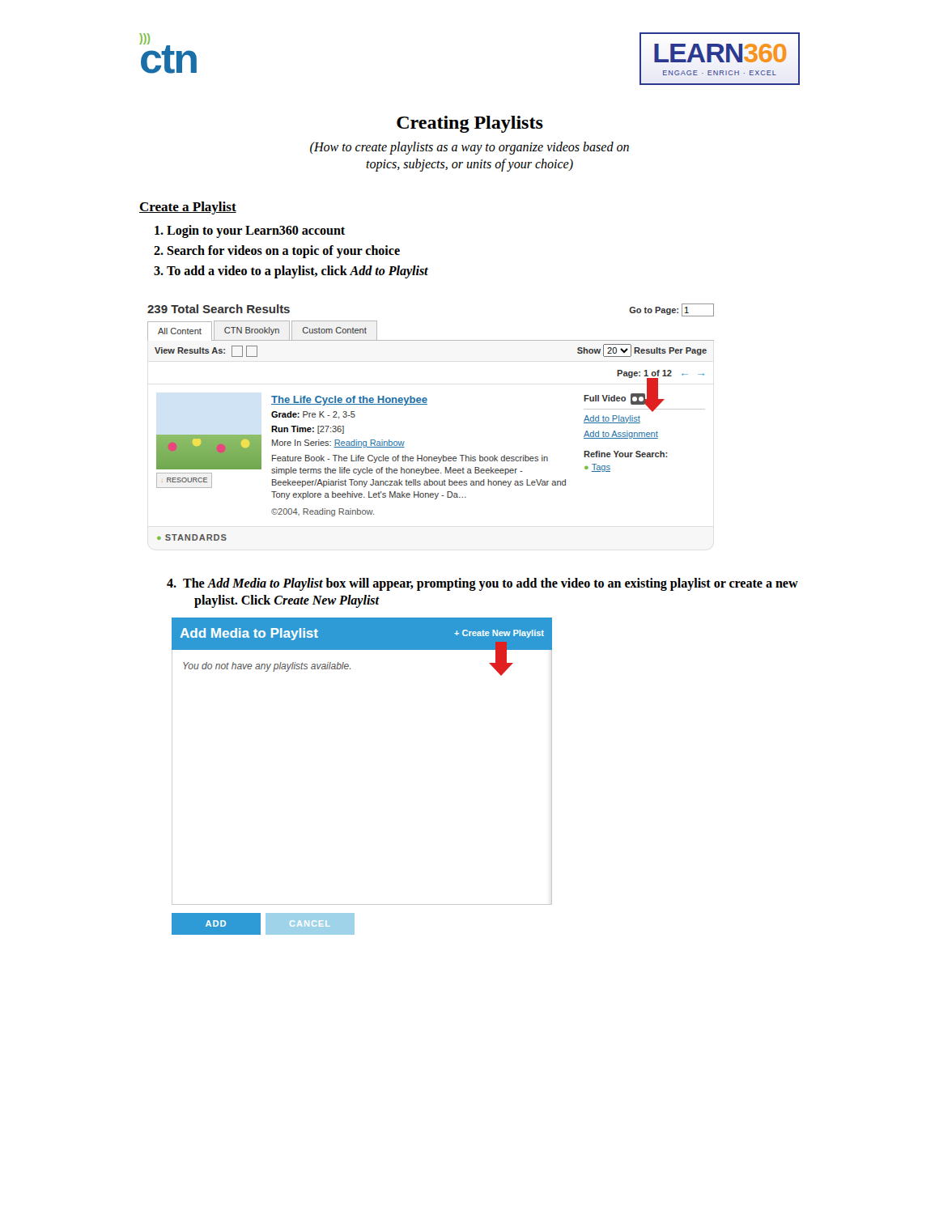))) ctn
LEARN360
ENGAGE · ENRICH · EXCEL
Creating Playlists
(How to create playlists as a way to organize videos based on
topics, subjects, or units of your choice)
Create a Playlist
Login to your Learn360 account
Search for videos on a topic of your choice
To add a video to a playlist, click Add to Playlist
239 Total Search Results
Go to Page:
All Content
CTN Brooklyn
Custom Content
View Results As:
Show 20 Results Per Page
Page: 1 of 12 ←→
RESOURCE
The Life Cycle of the Honeybee
Grade: Pre K - 2, 3-5
Run Time: [27:36]
More In Series: Reading Rainbow
Feature Book - The Life Cycle of the Honeybee This book describes in simple terms the life cycle of the honeybee. Meet a Beekeeper - Beekeeper/Apiarist Tony Janczak tells about bees and honey as LeVar and Tony explore a beehive. Let's Make Honey - Da…
©2004, Reading Rainbow.
Full Video
Add to Playlist Add to Assignment
Refine Your Search:
●Tags
●STANDARDS
4. The Add Media to Playlist box will appear, prompting you to add the video to an existing playlist or create a new playlist. Click Create New Playlist
Add Media to Playlist + Create New Playlist
You do not have any playlists available.
ADD
CANCEL